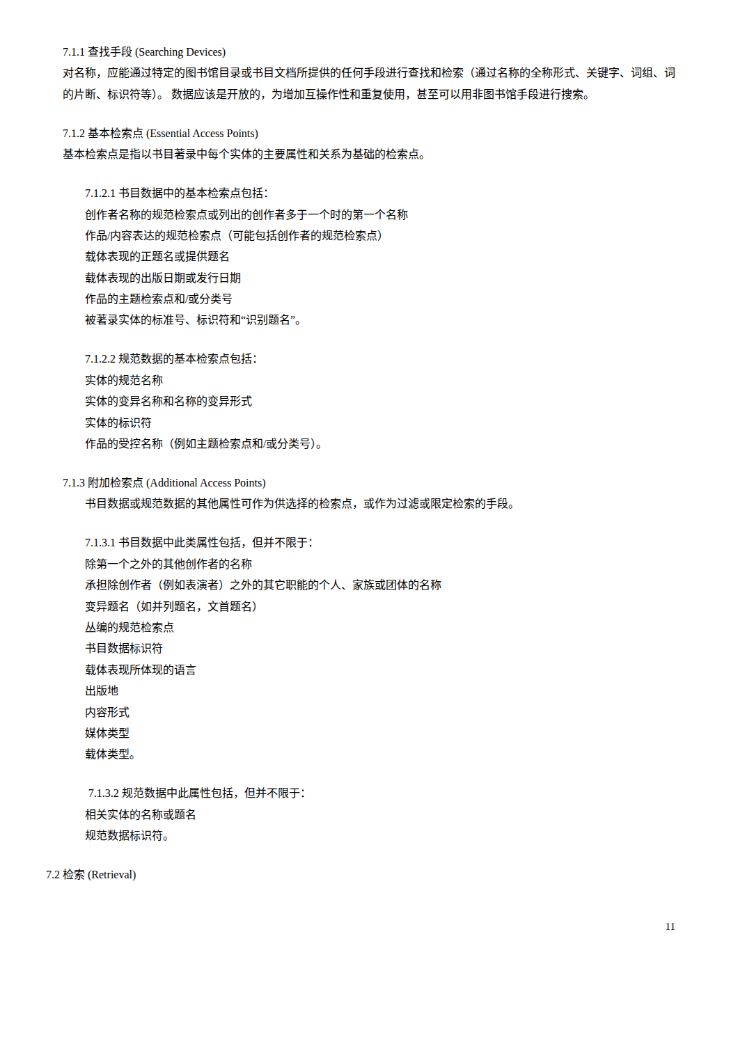7.1.1 查找手段 (Searching Devices)
对名称，应能通过特定的图书馆目录或书目文档所提供的任何手段进行查找和检索（通过名称的全称形式、关键字、词组、词的片断、标识符等）。 数据应该是开放的，为增加互操作性和重复使用，甚至可以用非图书馆手段进行搜索。
7.1.2 基本检索点 (Essential Access Points)
基本检索点是指以书目著录中每个实体的主要属性和关系为基础的检索点。
7.1.2.1 书目数据中的基本检索点包括：
创作者名称的规范检索点或列出的创作者多于一个时的第一个名称
作品/内容表达的规范检索点（可能包括创作者的规范检索点）
载体表现的正题名或提供题名
载体表现的出版日期或发行日期
作品的主题检索点和/或分类号
被著录实体的标准号、标识符和“识别题名”。
7.1.2.2 规范数据的基本检索点包括：
实体的规范名称
实体的变异名称和名称的变异形式
实体的标识符
作品的受控名称（例如主题检索点和/或分类号）。
7.1.3 附加检索点 (Additional Access Points)
书目数据或规范数据的其他属性可作为供选择的检索点，或作为过滤或限定检索的手段。
7.1.3.1 书目数据中此类属性包括，但并不限于：
除第一个之外的其他创作者的名称
承担除创作者（例如表演者）之外的其它职能的个人、家族或团体的名称
变异题名（如并列题名，文首题名）
丛编的规范检索点
书目数据标识符
载体表现所体现的语言
出版地
内容形式
媒体类型
载体类型。
7.1.3.2 规范数据中此属性包括，但并不限于：
相关实体的名称或题名
规范数据标识符。
7.2 检索 (Retrieval)
11